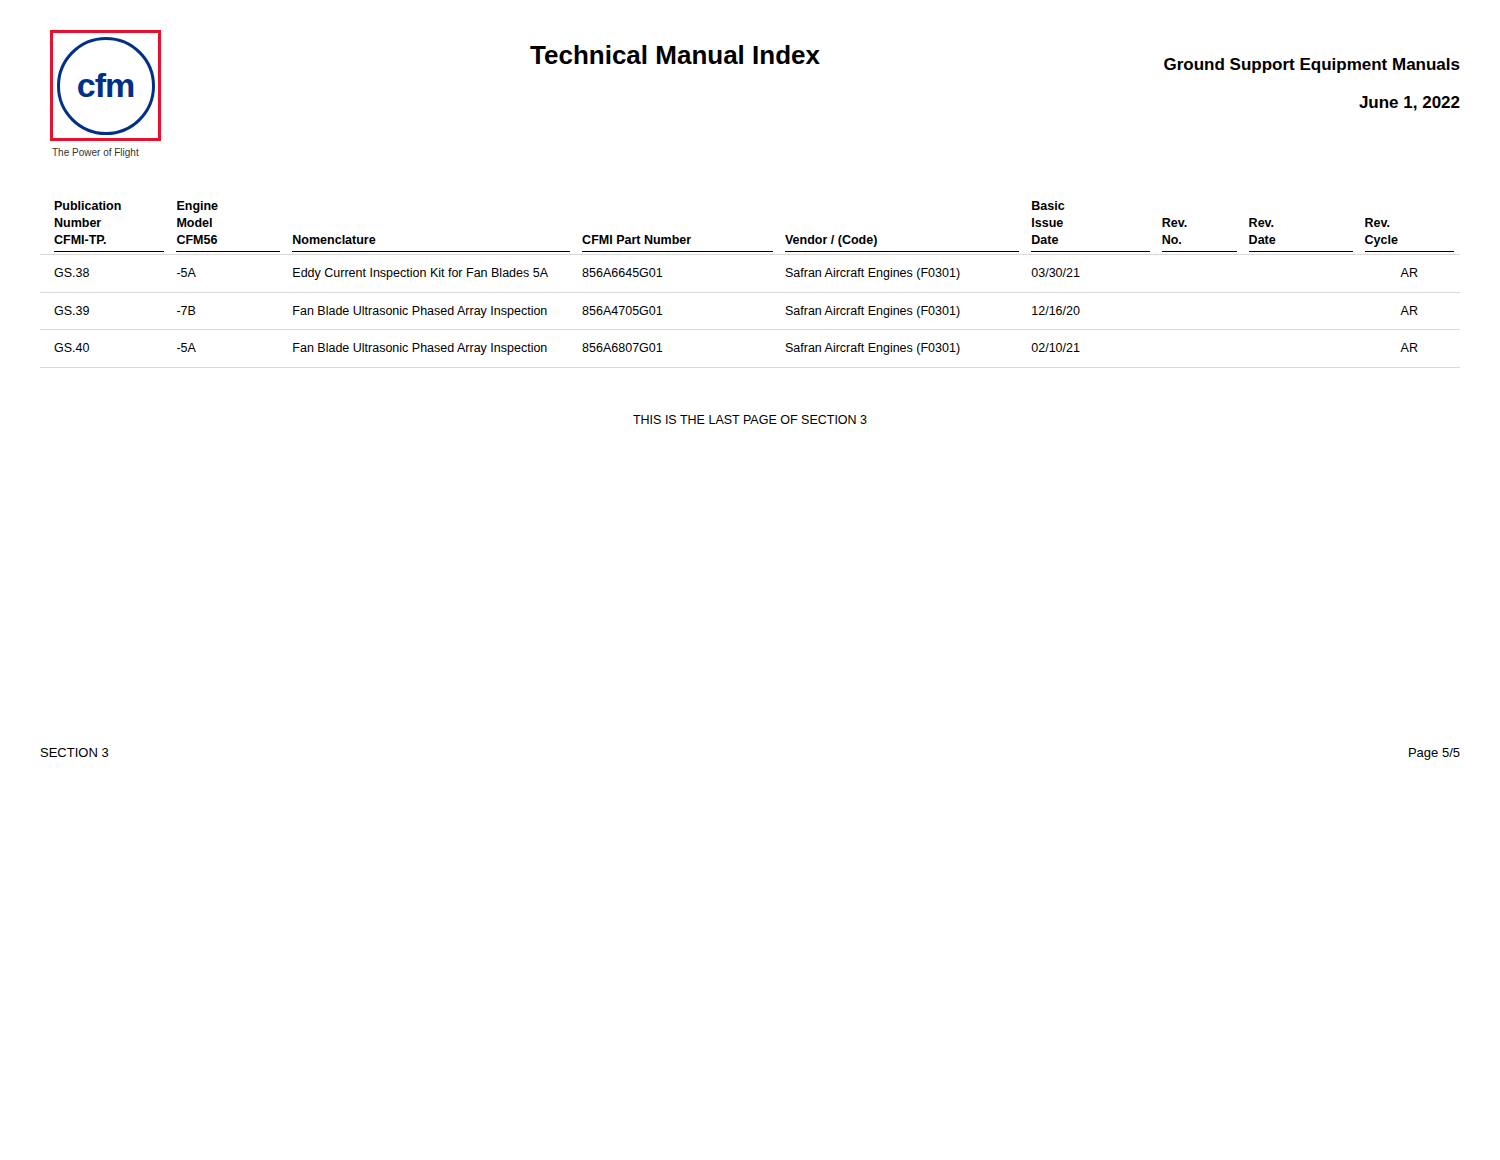cfm
The Power of Flight
Technical Manual Index
Ground Support Equipment Manuals
June 1, 2022
| Publication Number CFMI-TP. | Engine Model CFM56 | Nomenclature | CFMI Part Number | Vendor / (Code) | Basic Issue Date | Rev. No. | Rev. Date | Rev. Cycle |
| --- | --- | --- | --- | --- | --- | --- | --- | --- |
| GS.38 | -5A | Eddy Current Inspection Kit for Fan Blades 5A | 856A6645G01 | Safran Aircraft Engines (F0301) | 03/30/21 | | | AR |
| GS.39 | -7B | Fan Blade Ultrasonic Phased Array Inspection | 856A4705G01 | Safran Aircraft Engines (F0301) | 12/16/20 | | | AR |
| GS.40 | -5A | Fan Blade Ultrasonic Phased Array Inspection | 856A6807G01 | Safran Aircraft Engines (F0301) | 02/10/21 | | | AR |
THIS IS THE LAST PAGE OF SECTION 3
SECTION 3
Page 5/5